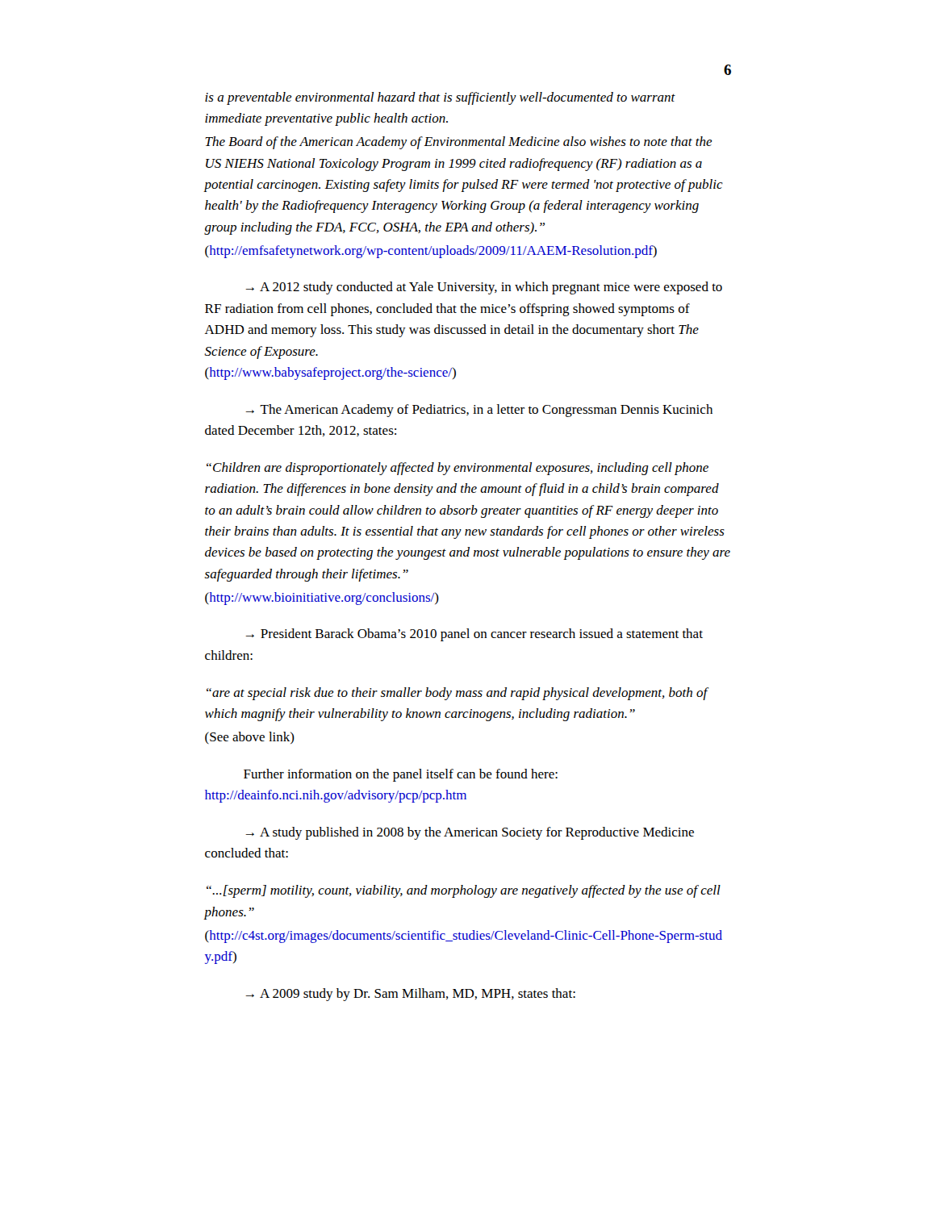6
is a preventable environmental hazard that is sufficiently well-documented to warrant immediate preventative public health action.
The Board of the American Academy of Environmental Medicine also wishes to note that the US NIEHS National Toxicology Program in 1999 cited radiofrequency (RF) radiation as a potential carcinogen. Existing safety limits for pulsed RF were termed 'not protective of public health' by the Radiofrequency Interagency Working Group (a federal interagency working group including the FDA, FCC, OSHA, the EPA and others).”
(http://emfsafetynetwork.org/wp-content/uploads/2009/11/AAEM-Resolution.pdf)
→ A 2012 study conducted at Yale University, in which pregnant mice were exposed to RF radiation from cell phones, concluded that the mice’s offspring showed symptoms of ADHD and memory loss. This study was discussed in detail in the documentary short The Science of Exposure.
(http://www.babysafeproject.org/the-science/)
→ The American Academy of Pediatrics, in a letter to Congressman Dennis Kucinich dated December 12th, 2012, states:
“Children are disproportionately affected by environmental exposures, including cell phone radiation. The differences in bone density and the amount of fluid in a child’s brain compared to an adult’s brain could allow children to absorb greater quantities of RF energy deeper into their brains than adults. It is essential that any new standards for cell phones or other wireless devices be based on protecting the youngest and most vulnerable populations to ensure they are safeguarded through their lifetimes.”
(http://www.bioinitiative.org/conclusions/)
→ President Barack Obama’s 2010 panel on cancer research issued a statement that children:
“are at special risk due to their smaller body mass and rapid physical development, both of which magnify their vulnerability to known carcinogens, including radiation.”
(See above link)
Further information on the panel itself can be found here:
http://deainfo.nci.nih.gov/advisory/pcp/pcp.htm
→ A study published in 2008 by the American Society for Reproductive Medicine concluded that:
“...[sperm] motility, count, viability, and morphology are negatively affected by the use of cell phones.”
(http://c4st.org/images/documents/scientific_studies/Cleveland-Clinic-Cell-Phone-Sperm-study.pdf)
→ A 2009 study by Dr. Sam Milham, MD, MPH, states that: